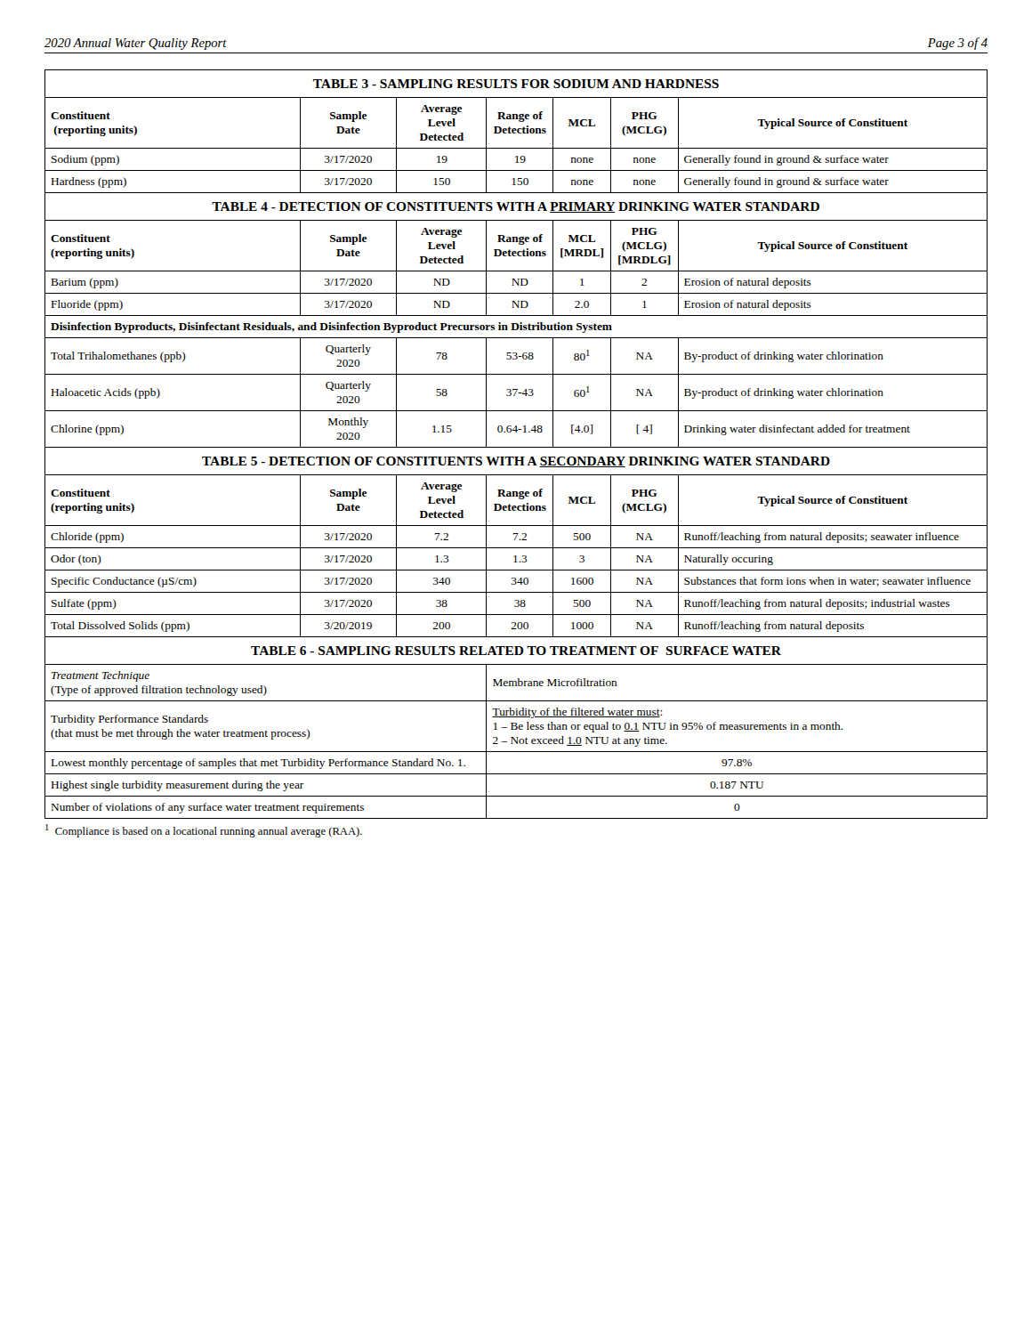2020 Annual Water Quality Report Page 3 of 4
| TABLE 3 - SAMPLING RESULTS FOR SODIUM AND HARDNESS |
| Constituent (reporting units) | Sample Date | Average Level Detected | Range of Detections | MCL | PHG (MCLG) | Typical Source of Constituent |
| Sodium (ppm) | 3/17/2020 | 19 | 19 | none | none | Generally found in ground & surface water |
| Hardness (ppm) | 3/17/2020 | 150 | 150 | none | none | Generally found in ground & surface water |
| TABLE 4 - DETECTION OF CONSTITUENTS WITH A PRIMARY DRINKING WATER STANDARD |
| Constituent (reporting units) | Sample Date | Average Level Detected | Range of Detections | MCL [MRDL] | PHG (MCLG) [MRDLG] | Typical Source of Constituent |
| Barium (ppm) | 3/17/2020 | ND | ND | 1 | 2 | Erosion of natural deposits |
| Fluoride (ppm) | 3/17/2020 | ND | ND | 2.0 | 1 | Erosion of natural deposits |
| Disinfection Byproducts, Disinfectant Residuals, and Disinfection Byproduct Precursors in Distribution System |
| Total Trihalomethanes (ppb) | Quarterly 2020 | 78 | 53-68 | 80 1 | NA | By-product of drinking water chlorination |
| Haloacetic Acids (ppb) | Quarterly 2020 | 58 | 37-43 | 60 1 | NA | By-product of drinking water chlorination |
| Chlorine (ppm) | Monthly 2020 | 1.15 | 0.64-1.48 | [4.0] | [ 4] | Drinking water disinfectant added for treatment |
| TABLE 5 - DETECTION OF CONSTITUENTS WITH A SECONDARY DRINKING WATER STANDARD |
| Constituent (reporting units) | Sample Date | Average Level Detected | Range of Detections | MCL | PHG (MCLG) | Typical Source of Constituent |
| Chloride (ppm) | 3/17/2020 | 7.2 | 7.2 | 500 | NA | Runoff/leaching from natural deposits; seawater influence |
| Odor (ton) | 3/17/2020 | 1.3 | 1.3 | 3 | NA | Naturally occuring |
| Specific Conductance (µS/cm) | 3/17/2020 | 340 | 340 | 1600 | NA | Substances that form ions when in water; seawater influence |
| Sulfate (ppm) | 3/17/2020 | 38 | 38 | 500 | NA | Runoff/leaching from natural deposits; industrial wastes |
| Total Dissolved Solids (ppm) | 3/20/2019 | 200 | 200 | 1000 | NA | Runoff/leaching from natural deposits |
| TABLE 6 - SAMPLING RESULTS RELATED TO TREATMENT OF SURFACE WATER |
| Treatment Technique (Type of approved filtration technology used) | Membrane Microfiltration |
| Turbidity Performance Standards (that must be met through the water treatment process) | Turbidity of the filtered water must : 1 – Be less than or equal to 0.1 NTU in 95% of measurements in a month. 2 – Not exceed 1.0 NTU at any time. |
| Lowest monthly percentage of samples that met Turbidity Performance Standard No. 1. | 97.8% |
| Highest single turbidity measurement during the year | 0.187 NTU |
| Number of violations of any surface water treatment requirements | 0 |
1 Compliance is based on a locational running annual average (RAA).